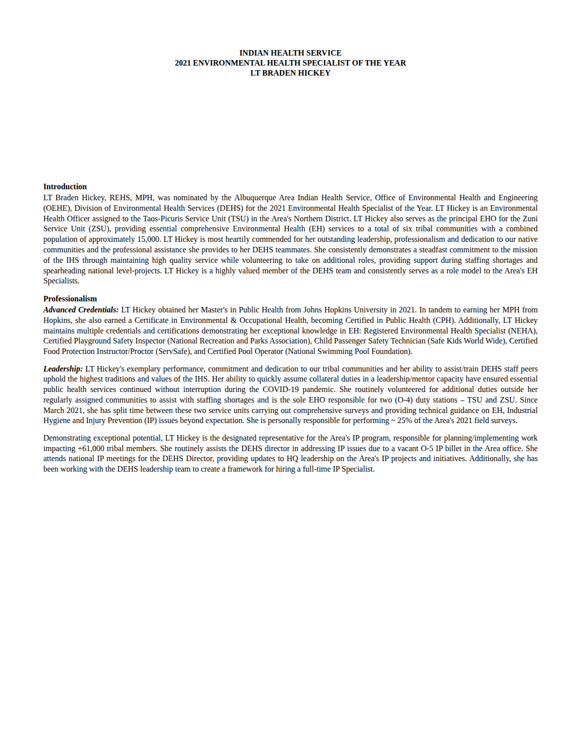INDIAN HEALTH SERVICE
2021 ENVIRONMENTAL HEALTH SPECIALIST OF THE YEAR
LT BRADEN HICKEY
Introduction
LT Braden Hickey, REHS, MPH, was nominated by the Albuquerque Area Indian Health Service, Office of Environmental Health and Engineering (OEHE), Division of Environmental Health Services (DEHS) for the 2021 Environmental Health Specialist of the Year. LT Hickey is an Environmental Health Officer assigned to the Taos-Picuris Service Unit (TSU) in the Area's Northern District. LT Hickey also serves as the principal EHO for the Zuni Service Unit (ZSU), providing essential comprehensive Environmental Health (EH) services to a total of six tribal communities with a combined population of approximately 15,000. LT Hickey is most heartily commended for her outstanding leadership, professionalism and dedication to our native communities and the professional assistance she provides to her DEHS teammates. She consistently demonstrates a steadfast commitment to the mission of the IHS through maintaining high quality service while volunteering to take on additional roles, providing support during staffing shortages and spearheading national level-projects. LT Hickey is a highly valued member of the DEHS team and consistently serves as a role model to the Area's EH Specialists.
Professionalism
Advanced Credentials: LT Hickey obtained her Master's in Public Health from Johns Hopkins University in 2021. In tandem to earning her MPH from Hopkins, she also earned a Certificate in Environmental & Occupational Health, becoming Certified in Public Health (CPH). Additionally, LT Hickey maintains multiple credentials and certifications demonstrating her exceptional knowledge in EH: Registered Environmental Health Specialist (NEHA), Certified Playground Safety Inspector (National Recreation and Parks Association), Child Passenger Safety Technician (Safe Kids World Wide), Certified Food Protection Instructor/Proctor (ServSafe), and Certified Pool Operator (National Swimming Pool Foundation).
Leadership: LT Hickey's exemplary performance, commitment and dedication to our tribal communities and her ability to assist/train DEHS staff peers uphold the highest traditions and values of the IHS. Her ability to quickly assume collateral duties in a leadership/mentor capacity have ensured essential public health services continued without interruption during the COVID-19 pandemic. She routinely volunteered for additional duties outside her regularly assigned communities to assist with staffing shortages and is the sole EHO responsible for two (O-4) duty stations – TSU and ZSU. Since March 2021, she has split time between these two service units carrying out comprehensive surveys and providing technical guidance on EH, Industrial Hygiene and Injury Prevention (IP) issues beyond expectation. She is personally responsible for performing ~ 25% of the Area's 2021 field surveys.
Demonstrating exceptional potential, LT Hickey is the designated representative for the Area's IP program, responsible for planning/implementing work impacting +61,000 tribal members. She routinely assists the DEHS director in addressing IP issues due to a vacant O-5 IP billet in the Area office. She attends national IP meetings for the DEHS Director, providing updates to HQ leadership on the Area's IP projects and initiatives. Additionally, she has been working with the DEHS leadership team to create a framework for hiring a full-time IP Specialist.